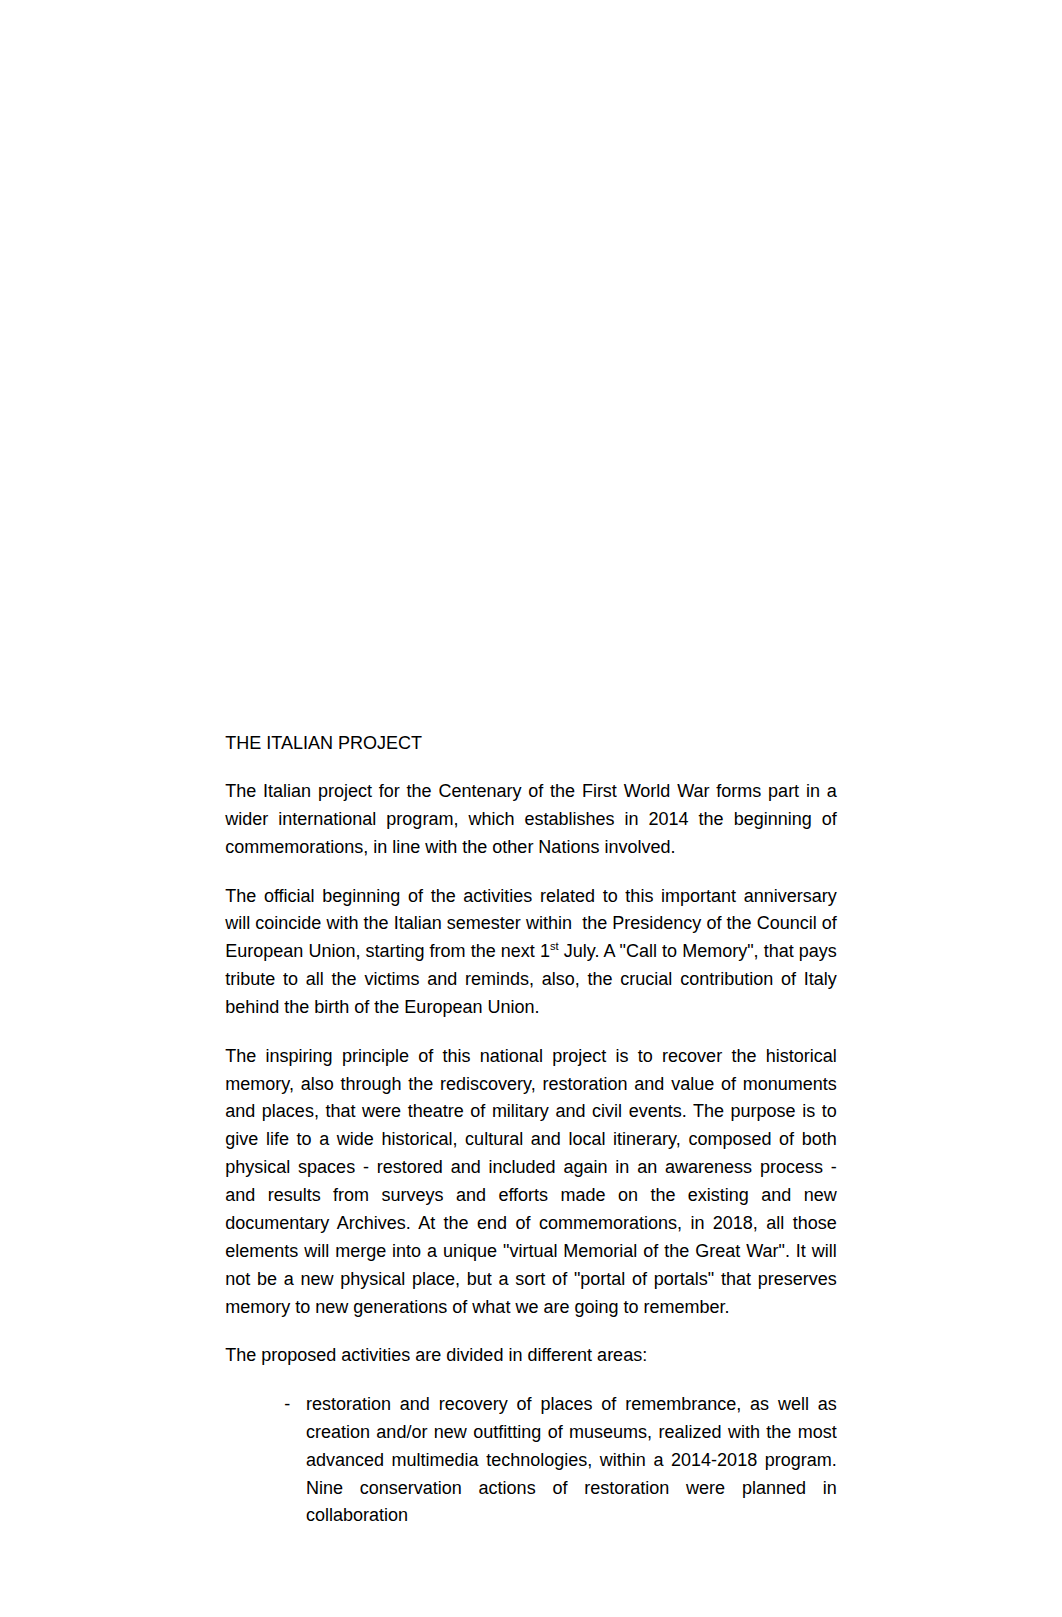THE ITALIAN PROJECT
The Italian project for the Centenary of the First World War forms part in a wider international program, which establishes in 2014 the beginning of commemorations, in line with the other Nations involved.
The official beginning of the activities related to this important anniversary will coincide with the Italian semester within the Presidency of the Council of European Union, starting from the next 1st July. A "Call to Memory", that pays tribute to all the victims and reminds, also, the crucial contribution of Italy behind the birth of the European Union.
The inspiring principle of this national project is to recover the historical memory, also through the rediscovery, restoration and value of monuments and places, that were theatre of military and civil events. The purpose is to give life to a wide historical, cultural and local itinerary, composed of both physical spaces - restored and included again in an awareness process - and results from surveys and efforts made on the existing and new documentary Archives. At the end of commemorations, in 2018, all those elements will merge into a unique "virtual Memorial of the Great War". It will not be a new physical place, but a sort of "portal of portals" that preserves memory to new generations of what we are going to remember.
The proposed activities are divided in different areas:
restoration and recovery of places of remembrance, as well as creation and/or new outfitting of museums, realized with the most advanced multimedia technologies, within a 2014-2018 program. Nine conservation actions of restoration were planned in collaboration